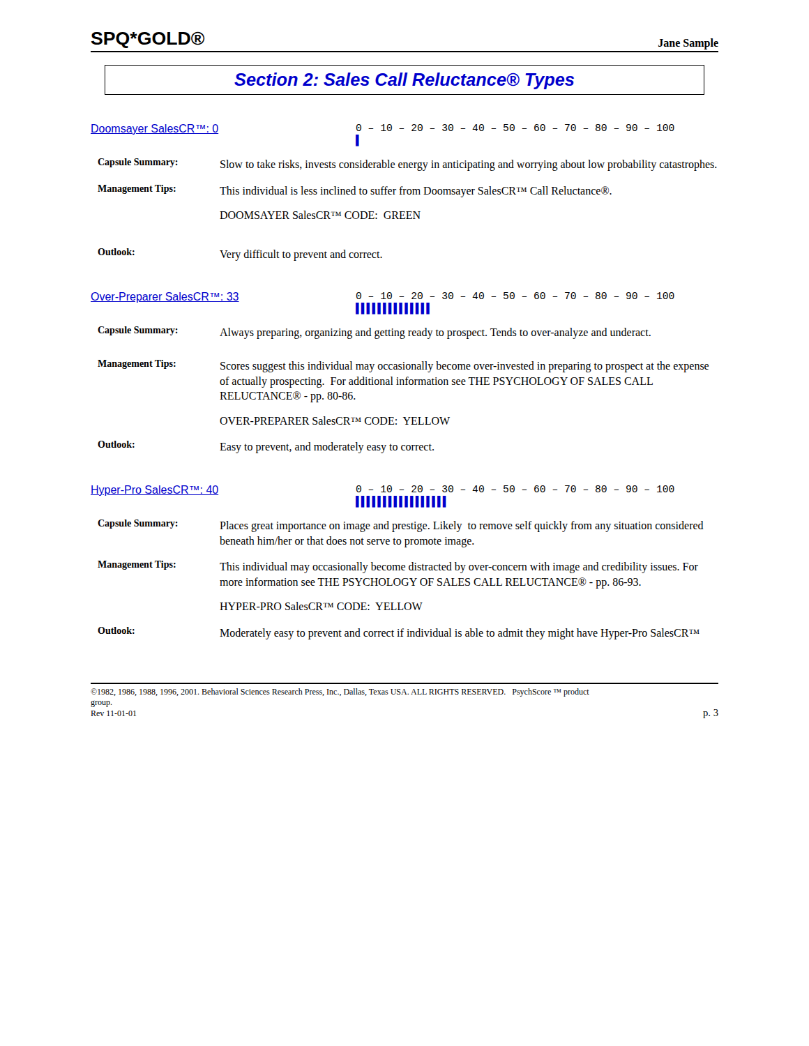SPQ*GOLD®
Jane Sample
Section 2: Sales Call Reluctance® Types
Doomsayer SalesCR™: 0
0 – 10 – 20 – 30 – 40 – 50 – 60 – 70 – 80 – 90 – 100
▌
Capsule Summary:
Slow to take risks, invests considerable energy in anticipating and worrying about low probability catastrophes.
Management Tips:
This individual is less inclined to suffer from Doomsayer SalesCR™ Call Reluctance®.
DOOMSAYER SalesCR™ CODE: GREEN
Outlook:
Very difficult to prevent and correct.
Over-Preparer SalesCR™: 33
0 – 10 – 20 – 30 – 40 – 50 – 60 – 70 – 80 – 90 – 100
▌▌▌▌▌▌▌▌▌▌▌▌▌▌
Capsule Summary:
Always preparing, organizing and getting ready to prospect. Tends to over-analyze and underact.
Management Tips:
Scores suggest this individual may occasionally become over-invested in preparing to prospect at the expense of actually prospecting. For additional information see THE PSYCHOLOGY OF SALES CALL RELUCTANCE® - pp. 80-86.
OVER-PREPARER SalesCR™ CODE: YELLOW
Outlook:
Easy to prevent, and moderately easy to correct.
Hyper-Pro SalesCR™: 40
0 – 10 – 20 – 30 – 40 – 50 – 60 – 70 – 80 – 90 – 100
▌▌▌▌▌▌▌▌▌▌▌▌▌▌▌▌▌
Capsule Summary:
Places great importance on image and prestige. Likely to remove self quickly from any situation considered beneath him/her or that does not serve to promote image.
Management Tips:
This individual may occasionally become distracted by over-concern with image and credibility issues. For more information see THE PSYCHOLOGY OF SALES CALL RELUCTANCE® - pp. 86-93.
HYPER-PRO SalesCR™ CODE: YELLOW
Outlook:
Moderately easy to prevent and correct if individual is able to admit they might have Hyper-Pro SalesCR™
©1982, 1986, 1988, 1996, 2001. Behavioral Sciences Research Press, Inc., Dallas, Texas USA. ALL RIGHTS RESERVED. PsychScore ™ product group.
Rev 11-01-01
p. 3